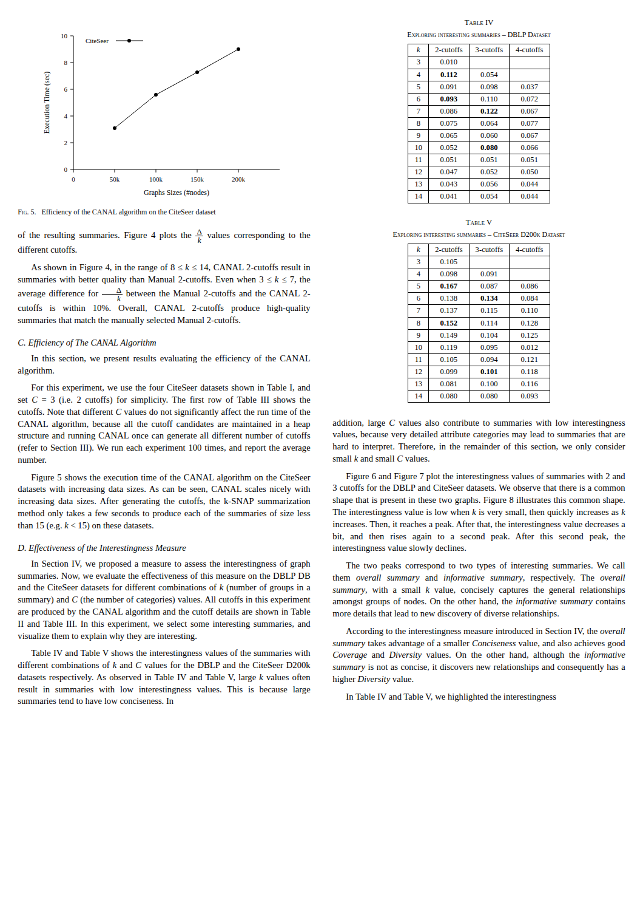0 2 4 6 8 10 0 50k 100k 150k 200k Graphs Sizes (#nodes) Execution Time (sec) CiteSeer
Fig. 5. Efficiency of the CANAL algorithm on the CiteSeer dataset
of the resulting summaries. Figure 4 plots the Δk values corresponding to the different cutoffs.
As shown in Figure 4, in the range of 8 ≤ k ≤ 14, CANAL 2-cutoffs result in summaries with better quality than Manual 2-cutoffs. Even when 3 ≤ k ≤ 7, the average difference for Δk between the Manual 2-cutoffs and the CANAL 2-cutoffs is within 10%. Overall, CANAL 2-cutoffs produce high-quality summaries that match the manually selected Manual 2-cutoffs.
C. Efficiency of The CANAL Algorithm
In this section, we present results evaluating the efficiency of the CANAL algorithm.
For this experiment, we use the four CiteSeer datasets shown in Table I, and set C = 3 (i.e. 2 cutoffs) for simplicity. The first row of Table III shows the cutoffs. Note that different C values do not significantly affect the run time of the CANAL algorithm, because all the cutoff candidates are maintained in a heap structure and running CANAL once can generate all different number of cutoffs (refer to Section III). We run each experiment 100 times, and report the average number.
Figure 5 shows the execution time of the CANAL algorithm on the CiteSeer datasets with increasing data sizes. As can be seen, CANAL scales nicely with increasing data sizes. After generating the cutoffs, the k-SNAP summarization method only takes a few seconds to produce each of the summaries of size less than 15 (e.g. k < 15) on these datasets.
D. Effectiveness of the Interestingness Measure
In Section IV, we proposed a measure to assess the interestingness of graph summaries. Now, we evaluate the effectiveness of this measure on the DBLP DB and the CiteSeer datasets for different combinations of k (number of groups in a summary) and C (the number of categories) values. All cutoffs in this experiment are produced by the CANAL algorithm and the cutoff details are shown in Table II and Table III. In this experiment, we select some interesting summaries, and visualize them to explain why they are interesting.
Table IV and Table V shows the interestingness values of the summaries with different combinations of k and C values for the DBLP and the CiteSeer D200k datasets respectively. As observed in Table IV and Table V, large k values often result in summaries with low interestingness values. This is because large summaries tend to have low conciseness. In
Table IV
Exploring interesting summaries – DBLP Dataset
| k | 2-cutoffs | 3-cutoffs | 4-cutoffs |
| --- | --- | --- | --- |
| 3 | 0.010 | | |
| 4 | 0.112 | 0.054 | |
| 5 | 0.091 | 0.098 | 0.037 |
| 6 | 0.093 | 0.110 | 0.072 |
| 7 | 0.086 | 0.122 | 0.067 |
| 8 | 0.075 | 0.064 | 0.077 |
| 9 | 0.065 | 0.060 | 0.067 |
| 10 | 0.052 | 0.080 | 0.066 |
| 11 | 0.051 | 0.051 | 0.051 |
| 12 | 0.047 | 0.052 | 0.050 |
| 13 | 0.043 | 0.056 | 0.044 |
| 14 | 0.041 | 0.054 | 0.044 |
Table V
Exploring interesting summaries – CiteSeer D200k Dataset
| k | 2-cutoffs | 3-cutoffs | 4-cutoffs |
| --- | --- | --- | --- |
| 3 | 0.105 | | |
| 4 | 0.098 | 0.091 | |
| 5 | 0.167 | 0.087 | 0.086 |
| 6 | 0.138 | 0.134 | 0.084 |
| 7 | 0.137 | 0.115 | 0.110 |
| 8 | 0.152 | 0.114 | 0.128 |
| 9 | 0.149 | 0.104 | 0.125 |
| 10 | 0.119 | 0.095 | 0.012 |
| 11 | 0.105 | 0.094 | 0.121 |
| 12 | 0.099 | 0.101 | 0.118 |
| 13 | 0.081 | 0.100 | 0.116 |
| 14 | 0.080 | 0.080 | 0.093 |
addition, large C values also contribute to summaries with low interestingness values, because very detailed attribute categories may lead to summaries that are hard to interpret. Therefore, in the remainder of this section, we only consider small k and small C values.
Figure 6 and Figure 7 plot the interestingness values of summaries with 2 and 3 cutoffs for the DBLP and CiteSeer datasets. We observe that there is a common shape that is present in these two graphs. Figure 8 illustrates this common shape. The interestingness value is low when k is very small, then quickly increases as k increases. Then, it reaches a peak. After that, the interestingness value decreases a bit, and then rises again to a second peak. After this second peak, the interestingness value slowly declines.
The two peaks correspond to two types of interesting summaries. We call them overall summary and informative summary, respectively. The overall summary, with a small k value, concisely captures the general relationships amongst groups of nodes. On the other hand, the informative summary contains more details that lead to new discovery of diverse relationships.
According to the interestingness measure introduced in Section IV, the overall summary takes advantage of a smaller Conciseness value, and also achieves good Coverage and Diversity values. On the other hand, although the informative summary is not as concise, it discovers new relationships and consequently has a higher Diversity value.
In Table IV and Table V, we highlighted the interestingness